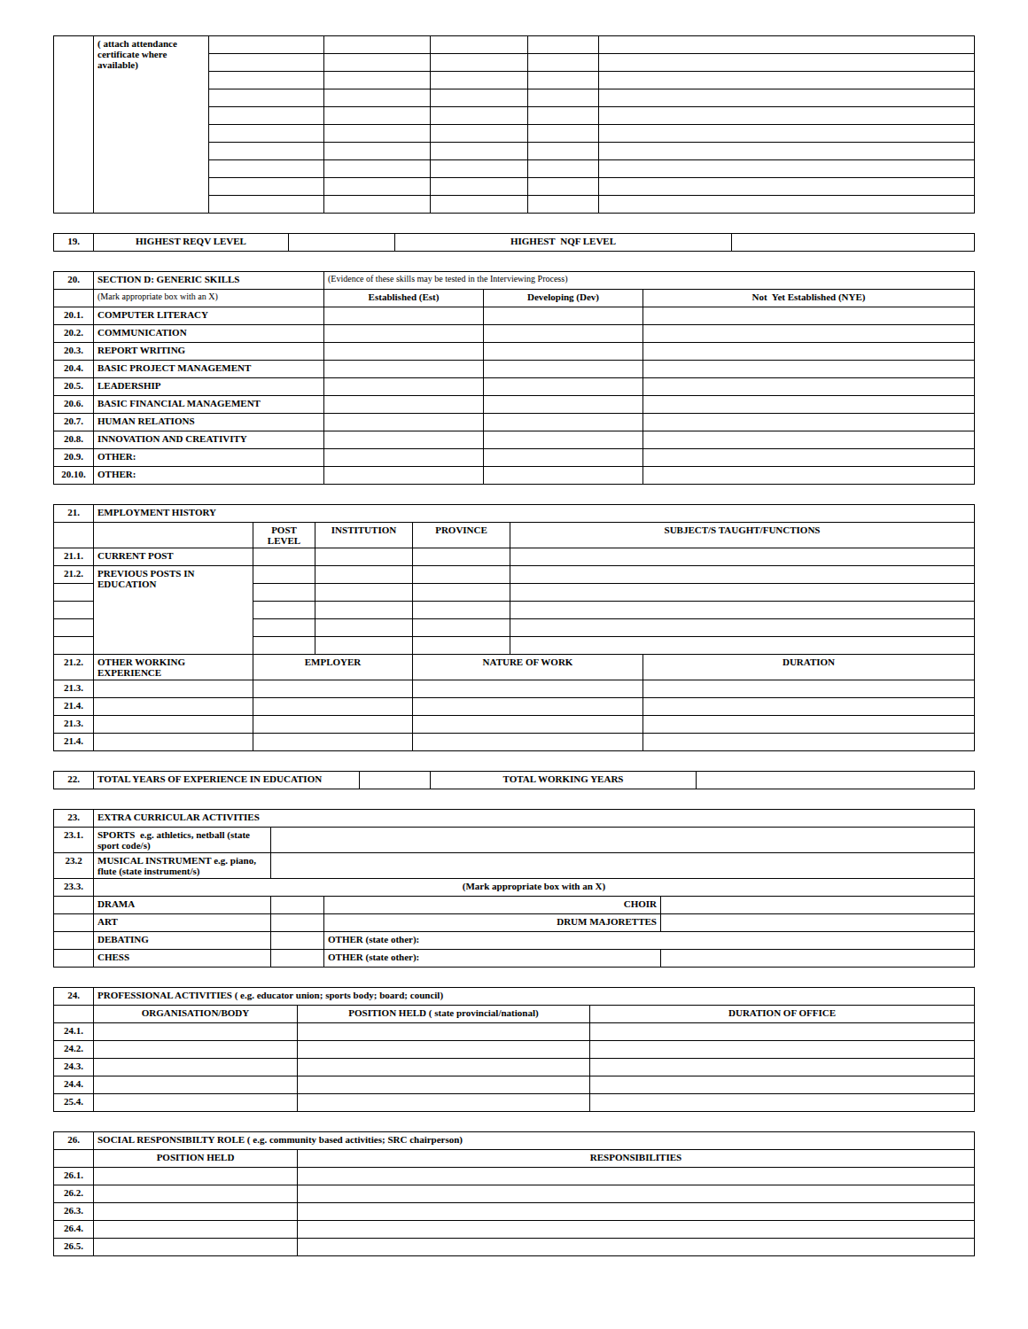| | ( attach attendance certificate where available) | | | | | |
| 19. | HIGHEST REQV LEVEL | | HIGHEST NQF LEVEL | |
| 20. | SECTION D: GENERIC SKILLS | (Evidence of these skills may be tested in the Interviewing Process) |
| | (Mark appropriate box with an X) | Established (Est) | Developing (Dev) | Not Yet Established (NYE) |
| 20.1. | COMPUTER LITERACY | | | |
| 20.2. | COMMUNICATION | | | |
| 20.3. | REPORT WRITING | | | |
| 20.4. | BASIC PROJECT MANAGEMENT | | | |
| 20.5. | LEADERSHIP | | | |
| 20.6. | BASIC FINANCIAL MANAGEMENT | | | |
| 20.7. | HUMAN RELATIONS | | | |
| 20.8. | INNOVATION AND CREATIVITY | | | |
| 20.9. | OTHER: | | | |
| 20.10. | OTHER: | | | |
| 21. | EMPLOYMENT HISTORY |
| | | POST LEVEL | INSTITUTION | PROVINCE | SUBJECT/S TAUGHT/FUNCTIONS |
| 21.1. | CURRENT POST | | | | |
| 21.2. | PREVIOUS POSTS IN EDUCATION | | | | |
| 21.2. | OTHER WORKING EXPERIENCE | EMPLOYER | NATURE OF WORK | DURATION |
| 21.3. | | | | |
| 21.4. | | | | |
| 21.3. | | | | |
| 21.4. | | | | |
| 22. | TOTAL YEARS OF EXPERIENCE IN EDUCATION | | TOTAL WORKING YEARS | |
| 23. | EXTRA CURRICULAR ACTIVITIES |
| 23.1. | SPORTS e.g. athletics, netball (state sport code/s) | |
| 23.2 | MUSICAL INSTRUMENT e.g. piano, flute (state instrument/s) | |
| 23.3. | (Mark appropriate box with an X) |
| | DRAMA | | CHOIR | |
| | ART | | DRUM MAJORETTES | |
| | DEBATING | | OTHER (state other): |
| | CHESS | | OTHER (state other): | |
| 24. | PROFESSIONAL ACTIVITIES ( e.g. educator union; sports body; board; council) |
| | ORGANISATION/BODY | POSITION HELD ( state provincial/national) | DURATION OF OFFICE |
| 24.1. | | | |
| 24.2. | | | |
| 24.3. | | | |
| 24.4. | | | |
| 25.4. | | | |
| 26. | SOCIAL RESPONSIBILTY ROLE ( e.g. community based activities; SRC chairperson) |
| | POSITION HELD | RESPONSIBILITIES |
| 26.1. | | |
| 26.2. | | |
| 26.3. | | |
| 26.4. | | |
| 26.5. | | |